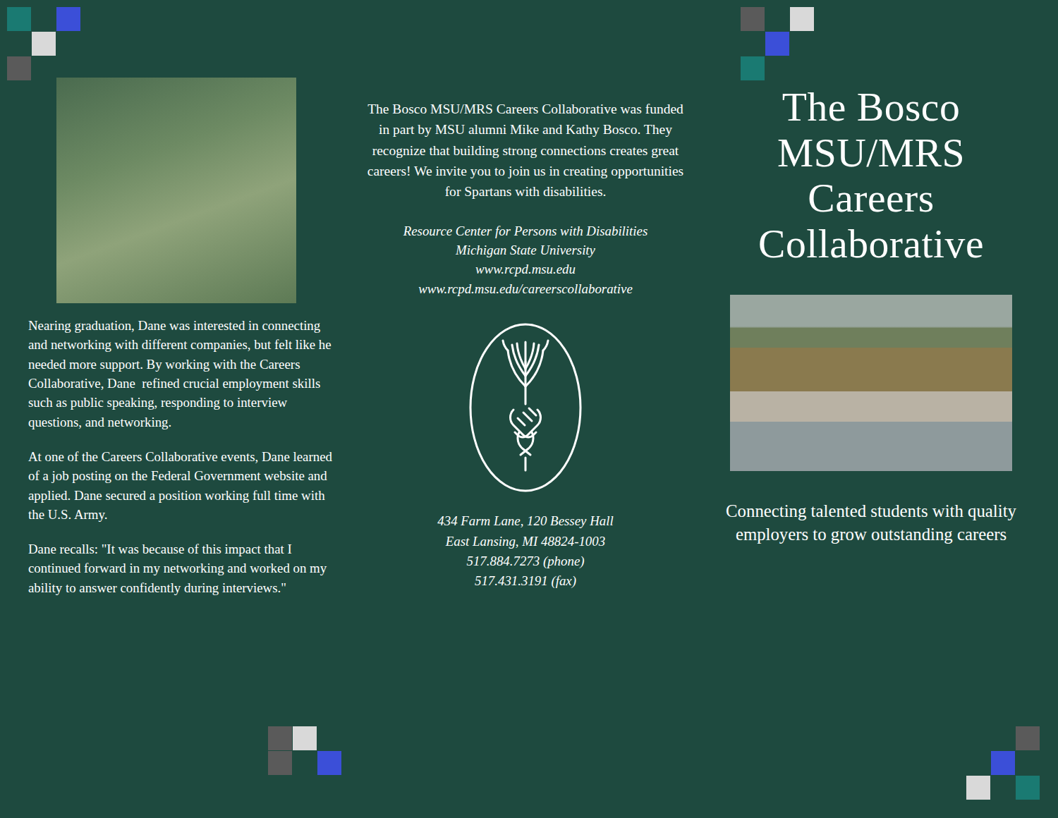Nearing graduation, Dane was interested in connecting and networking with different companies, but felt like he needed more support. By working with the Careers Collaborative, Dane refined crucial employment skills such as public speaking, responding to interview questions, and networking.
At one of the Careers Collaborative events, Dane learned of a job posting on the Federal Government website and applied. Dane secured a position working full time with the U.S. Army.
Dane recalls: "It was because of this impact that I continued forward in my networking and worked on my ability to answer confidently during interviews."
The Bosco MSU/MRS Careers Collaborative was funded in part by MSU alumni Mike and Kathy Bosco. They recognize that building strong connections creates great careers! We invite you to join us in creating opportunities for Spartans with disabilities.
Resource Center for Persons with Disabilities
Michigan State University
www.rcpd.msu.edu
www.rcpd.msu.edu/careerscollaborative 434 Farm Lane, 120 Bessey Hall
East Lansing, MI 48824-1003
517.884.7273 (phone)
517.431.3191 (fax)
The Bosco MSU/MRS Careers Collaborative
Connecting talented students with quality employers to grow outstanding careers